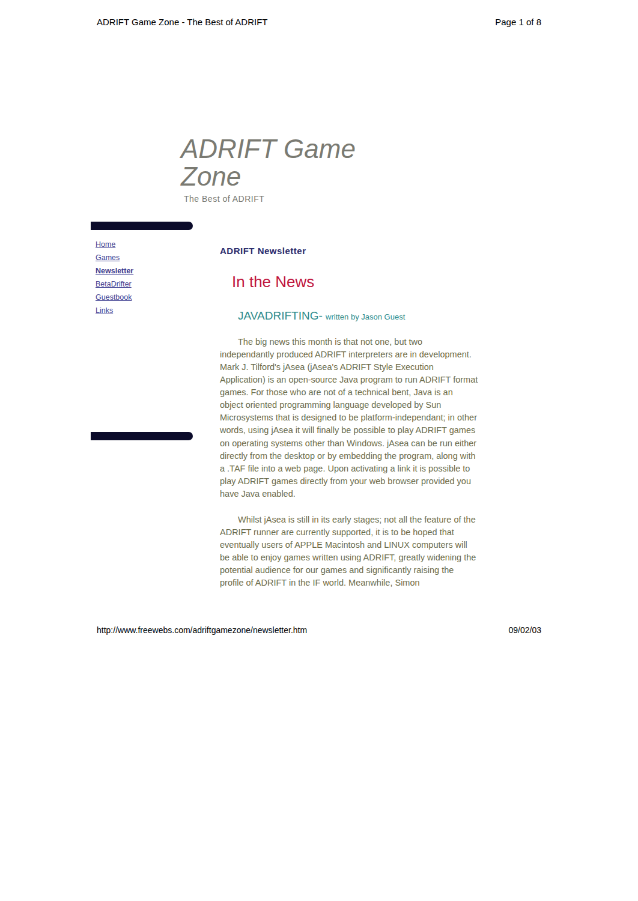ADRIFT Game Zone - The Best of ADRIFT Page 1 of 8
ADRIFT Game Zone
The Best of ADRIFT
Home
Games
Newsletter
BetaDrifter
Guestbook
Links
ADRIFT Newsletter
In the News
JAVADRIFTING- written by Jason Guest
The big news this month is that not one, but two independantly produced ADRIFT interpreters are in development. Mark J. Tilford's jAsea (jAsea's ADRIFT Style Execution Application) is an open-source Java program to run ADRIFT format games. For those who are not of a technical bent, Java is an object oriented programming language developed by Sun Microsystems that is designed to be platform-independant; in other words, using jAsea it will finally be possible to play ADRIFT games on operating systems other than Windows. jAsea can be run either directly from the desktop or by embedding the program, along with a .TAF file into a web page. Upon activating a link it is possible to play ADRIFT games directly from your web browser provided you have Java enabled.
Whilst jAsea is still in its early stages; not all the feature of the ADRIFT runner are currently supported, it is to be hoped that eventually users of APPLE Macintosh and LINUX computers will be able to enjoy games written using ADRIFT, greatly widening the potential audience for our games and significantly raising the profile of ADRIFT in the IF world. Meanwhile, Simon
http://www.freewebs.com/adriftgamezone/newsletter.htm 09/02/03